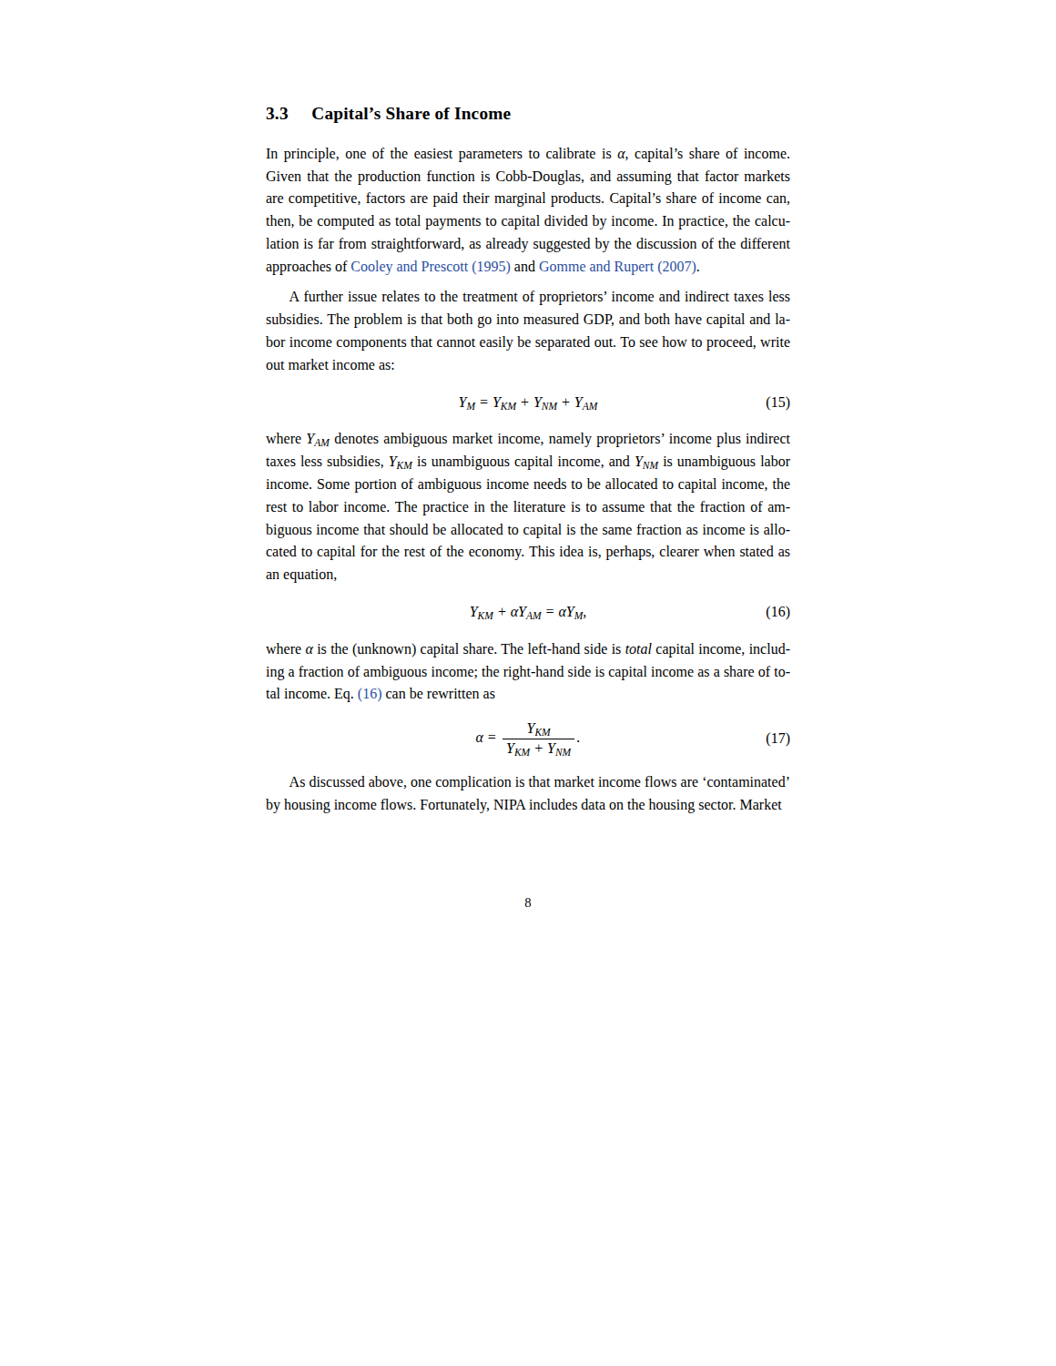3.3 Capital’s Share of Income
In principle, one of the easiest parameters to calibrate is α, capital’s share of income. Given that the production function is Cobb-Douglas, and assuming that factor markets are competitive, factors are paid their marginal products. Capital’s share of income can, then, be computed as total payments to capital divided by income. In practice, the calculation is far from straightforward, as already suggested by the discussion of the different approaches of Cooley and Prescott (1995) and Gomme and Rupert (2007).
A further issue relates to the treatment of proprietors’ income and indirect taxes less subsidies. The problem is that both go into measured GDP, and both have capital and labor income components that cannot easily be separated out. To see how to proceed, write out market income as:
YM = YKM + YNM + YAM
(15)
where YAM denotes ambiguous market income, namely proprietors’ income plus indirect taxes less subsidies, YKM is unambiguous capital income, and YNM is unambiguous labor income. Some portion of ambiguous income needs to be allocated to capital income, the rest to labor income. The practice in the literature is to assume that the fraction of ambiguous income that should be allocated to capital is the same fraction as income is allocated to capital for the rest of the economy. This idea is, perhaps, clearer when stated as an equation,
YKM + αYAM = αYM,
(16)
where α is the (unknown) capital share. The left-hand side is total capital income, including a fraction of ambiguous income; the right-hand side is capital income as a share of total income. Eq. (16) can be rewritten as
α = YKM YKM + YNM .
(17)
As discussed above, one complication is that market income flows are ‘contaminated’ by housing income flows. Fortunately, NIPA includes data on the housing sector. Market
8